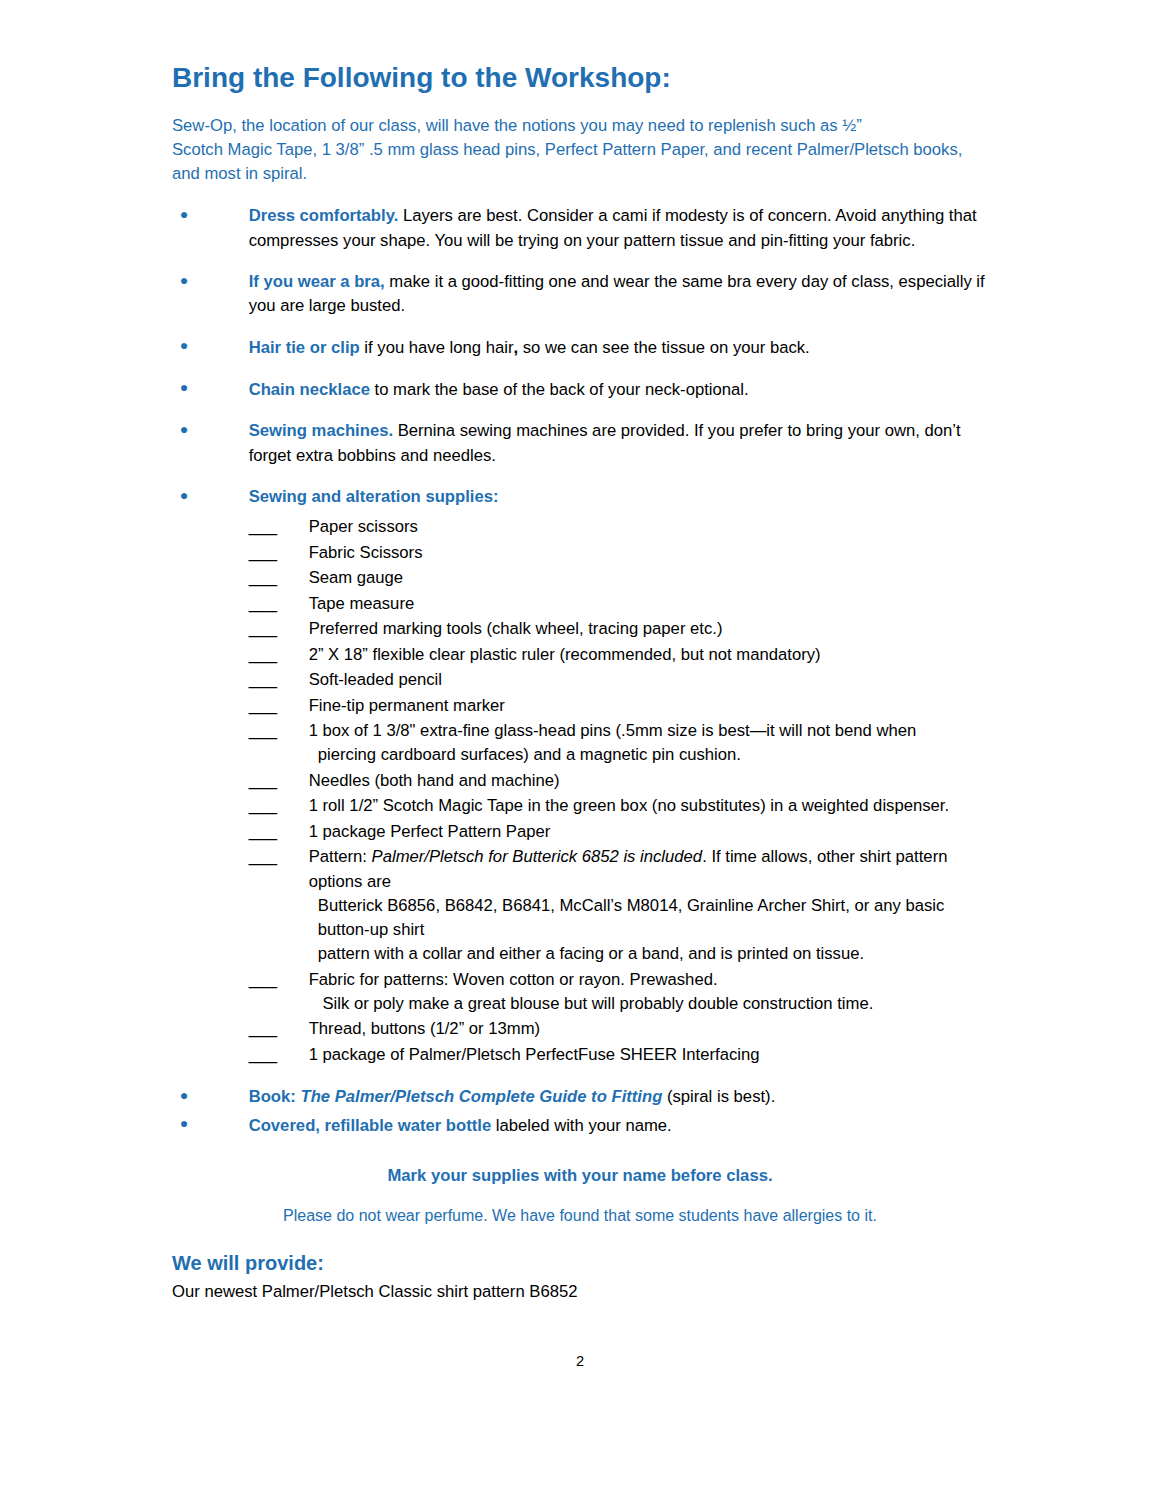Bring the Following to the Workshop:
Sew-Op, the location of our class, will have the notions you may need to replenish such as ½”
Scotch Magic Tape, 1 3/8” .5 mm glass head pins, Perfect Pattern Paper, and recent Palmer/Pletsch books, and most in spiral.
Dress comfortably. Layers are best. Consider a cami if modesty is of concern. Avoid anything that compresses your shape. You will be trying on your pattern tissue and pin-fitting your fabric.
If you wear a bra, make it a good-fitting one and wear the same bra every day of class, especially if you are large busted.
Hair tie or clip if you have long hair, so we can see the tissue on your back.
Chain necklace to mark the base of the back of your neck-optional.
Sewing machines. Bernina sewing machines are provided. If you prefer to bring your own, don’t forget extra bobbins and needles.
Sewing and alteration supplies:
Paper scissors
Fabric Scissors
Seam gauge
Tape measure
Preferred marking tools (chalk wheel, tracing paper etc.)
2” X 18” flexible clear plastic ruler (recommended, but not mandatory)
Soft-leaded pencil
Fine-tip permanent marker
1 box of 1 3/8" extra-fine glass-head pins (.5mm size is best—it will not bend whenpiercing cardboard surfaces) and a magnetic pin cushion.
Needles (both hand and machine)
1 roll 1/2” Scotch Magic Tape in the green box (no substitutes) in a weighted dispenser.
1 package Perfect Pattern Paper
Pattern: Palmer/Pletsch for Butterick 6852 is included. If time allows, other shirt pattern options areButterick B6856, B6842, B6841, McCall’s M8014, Grainline Archer Shirt, or any basic button-up shirt pattern with a collar and either a facing or a band, and is printed on tissue.
Fabric for patterns: Woven cotton or rayon. Prewashed. Silk or poly make a great blouse but will probably double construction time.
Thread, buttons (1/2” or 13mm)
1 package of Palmer/Pletsch PerfectFuse SHEER Interfacing
Book: The Palmer/Pletsch Complete Guide to Fitting (spiral is best).
Covered, refillable water bottle labeled with your name.
Mark your supplies with your name before class.
Please do not wear perfume. We have found that some students have allergies to it.
We will provide:
Our newest Palmer/Pletsch Classic shirt pattern B6852
2